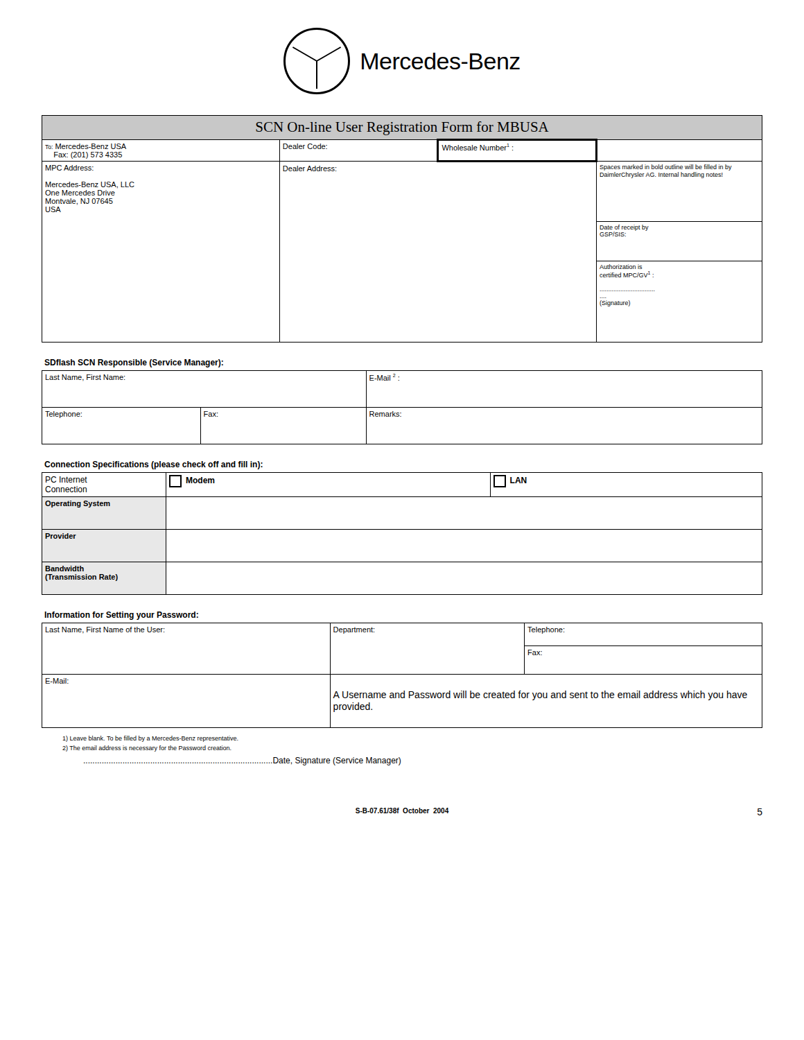Mercedes-Benz
| SCN On-line User Registration Form for MBUSA |
| To: Mercedes-Benz USA Fax: (201) 573 4335 | Dealer Code: | Wholesale Number 1 : | |
| MPC Address: Mercedes-Benz USA, LLC One Mercedes Drive Montvale, NJ 07645 USA | Dealer Address: | / Spaces marked in bold outline will be filled in by DaimlerChrysler AG. Internal handling notes! / / Date of receipt by GSP/SIS: / / Authorization is certified MPC/GV 1 : ................................ .... (Signature) / |
SDflash SCN Responsible (Service Manager):
| Last Name, First Name: | E-Mail 2 : |
| Telephone: | Fax: | Remarks: |
Connection Specifications (please check off and fill in):
| PC Internet Connection | Modem | LAN |
| Operating System | |
| Provider | |
| Bandwidth (Transmission Rate) | |
Information for Setting your Password:
| Last Name, First Name of the User: | Department: | Telephone: |
| Fax: |
| E-Mail: | A Username and Password will be created for you and sent to the email address which you have provided. |
1) Leave blank. To be filled by a Mercedes-Benz representative.
2) The email address is necessary for the Password creation.
..................................................................................Date, Signature (Service Manager)
S-B-07.61/38f October 2004 5